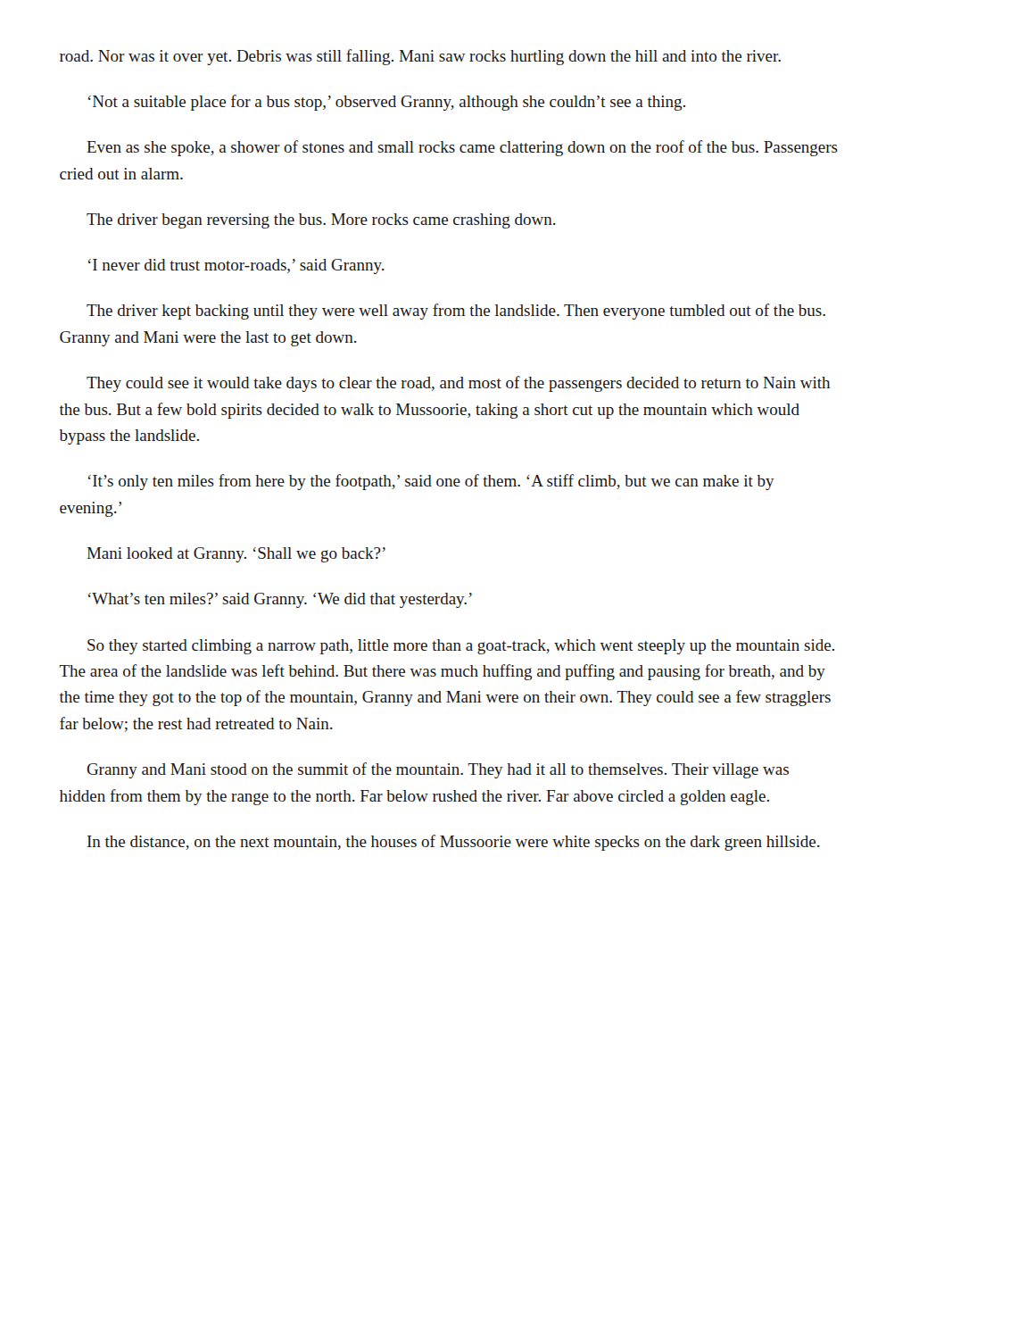road. Nor was it over yet. Debris was still falling. Mani saw rocks hurtling down the hill and into the river.
‘Not a suitable place for a bus stop,’ observed Granny, although she couldn’t see a thing.
Even as she spoke, a shower of stones and small rocks came clattering down on the roof of the bus. Passengers cried out in alarm.
The driver began reversing the bus. More rocks came crashing down.
‘I never did trust motor-roads,’ said Granny.
The driver kept backing until they were well away from the landslide. Then everyone tumbled out of the bus. Granny and Mani were the last to get down.
They could see it would take days to clear the road, and most of the passengers decided to return to Nain with the bus. But a few bold spirits decided to walk to Mussoorie, taking a short cut up the mountain which would bypass the landslide.
‘It’s only ten miles from here by the footpath,’ said one of them. ‘A stiff climb, but we can make it by evening.’
Mani looked at Granny. ‘Shall we go back?’
‘What’s ten miles?’ said Granny. ‘We did that yesterday.’
So they started climbing a narrow path, little more than a goat-track, which went steeply up the mountain side. The area of the landslide was left behind. But there was much huffing and puffing and pausing for breath, and by the time they got to the top of the mountain, Granny and Mani were on their own. They could see a few stragglers far below; the rest had retreated to Nain.
Granny and Mani stood on the summit of the mountain. They had it all to themselves. Their village was hidden from them by the range to the north. Far below rushed the river. Far above circled a golden eagle.
In the distance, on the next mountain, the houses of Mussoorie were white specks on the dark green hillside.